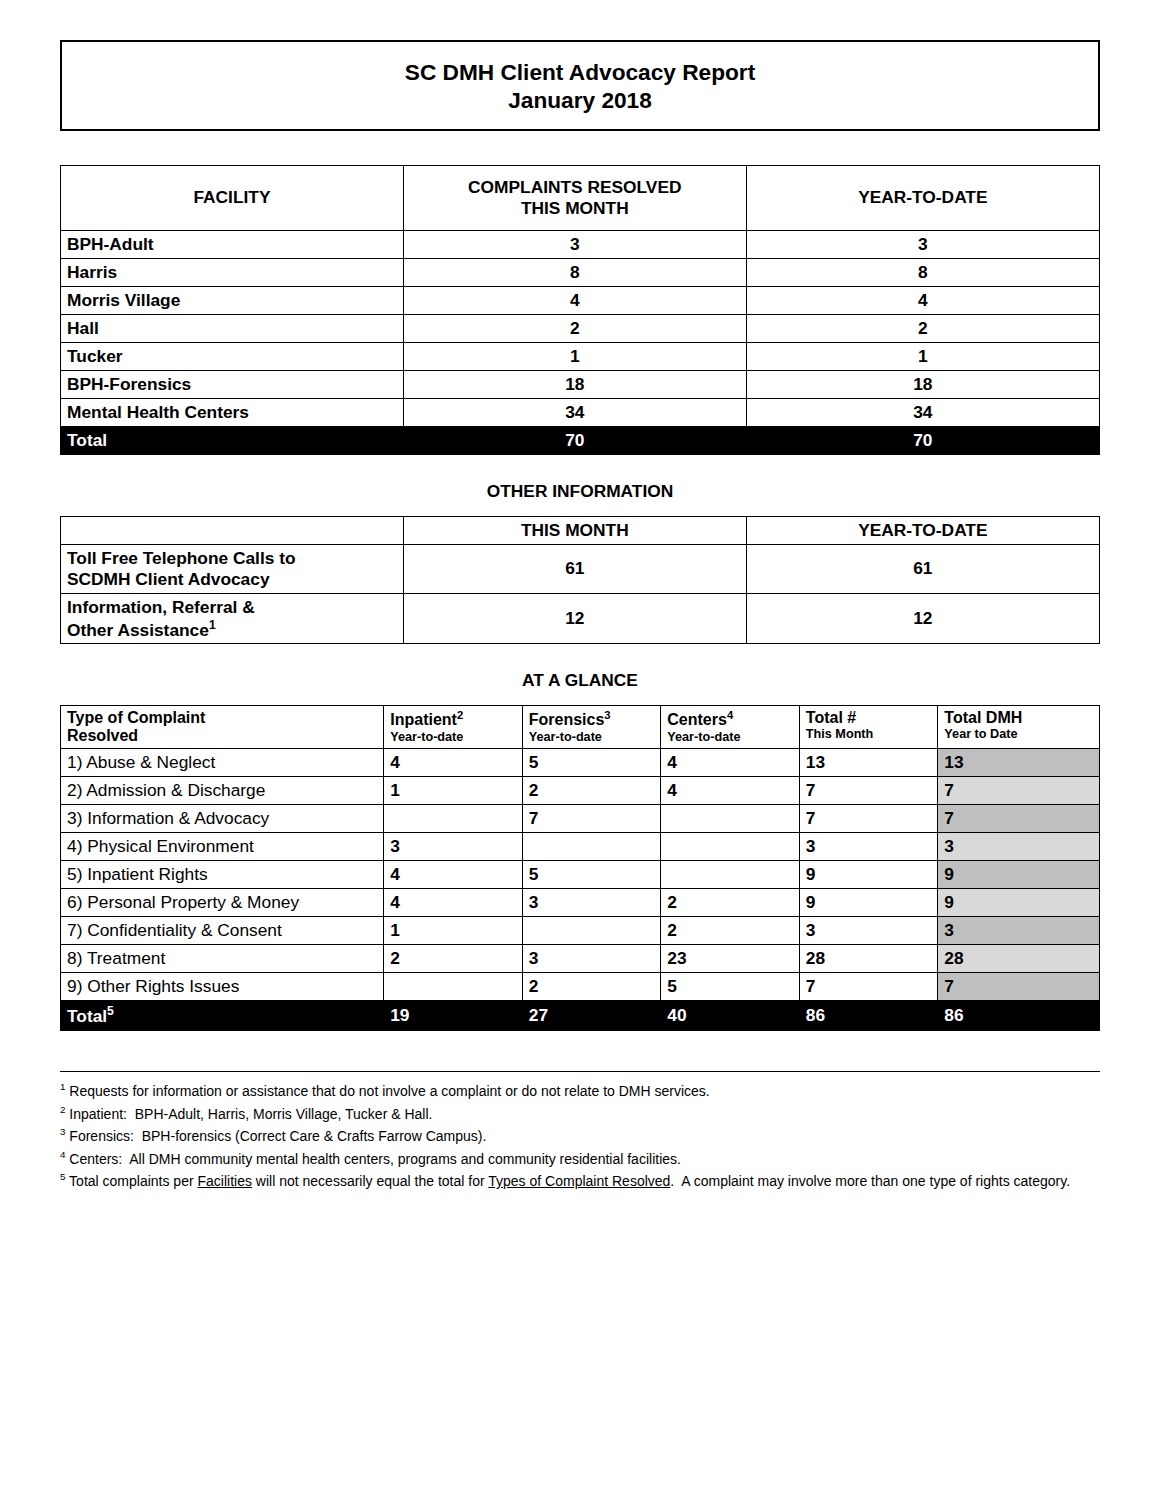SC DMH Client Advocacy Report
January 2018
| FACILITY | COMPLAINTS RESOLVED THIS MONTH | YEAR-TO-DATE |
| --- | --- | --- |
| BPH-Adult | 3 | 3 |
| Harris | 8 | 8 |
| Morris Village | 4 | 4 |
| Hall | 2 | 2 |
| Tucker | 1 | 1 |
| BPH-Forensics | 18 | 18 |
| Mental Health Centers | 34 | 34 |
| Total | 70 | 70 |
OTHER INFORMATION
| | THIS MONTH | YEAR-TO-DATE |
| --- | --- | --- |
| Toll Free Telephone Calls to SCDMH Client Advocacy | 61 | 61 |
| Information, Referral & Other Assistance 1 | 12 | 12 |
AT A GLANCE
| Type of Complaint Resolved | Inpatient 2 Year-to-date | Forensics 3 Year-to-date | Centers 4 Year-to-date | Total # This Month | Total DMH Year to Date |
| --- | --- | --- | --- | --- | --- |
| 1) Abuse & Neglect | 4 | 5 | 4 | 13 | 13 |
| 2) Admission & Discharge | 1 | 2 | 4 | 7 | 7 |
| 3) Information & Advocacy | | 7 | | 7 | 7 |
| 4) Physical Environment | 3 | | | 3 | 3 |
| 5) Inpatient Rights | 4 | 5 | | 9 | 9 |
| 6) Personal Property & Money | 4 | 3 | 2 | 9 | 9 |
| 7) Confidentiality & Consent | 1 | | 2 | 3 | 3 |
| 8) Treatment | 2 | 3 | 23 | 28 | 28 |
| 9) Other Rights Issues | | 2 | 5 | 7 | 7 |
| Total 5 | 19 | 27 | 40 | 86 | 86 |
1 Requests for information or assistance that do not involve a complaint or do not relate to DMH services.
2 Inpatient: BPH-Adult, Harris, Morris Village, Tucker & Hall.
3 Forensics: BPH-forensics (Correct Care & Crafts Farrow Campus).
4 Centers: All DMH community mental health centers, programs and community residential facilities.
5 Total complaints per Facilities will not necessarily equal the total for Types of Complaint Resolved. A complaint may involve more than one type of rights category.